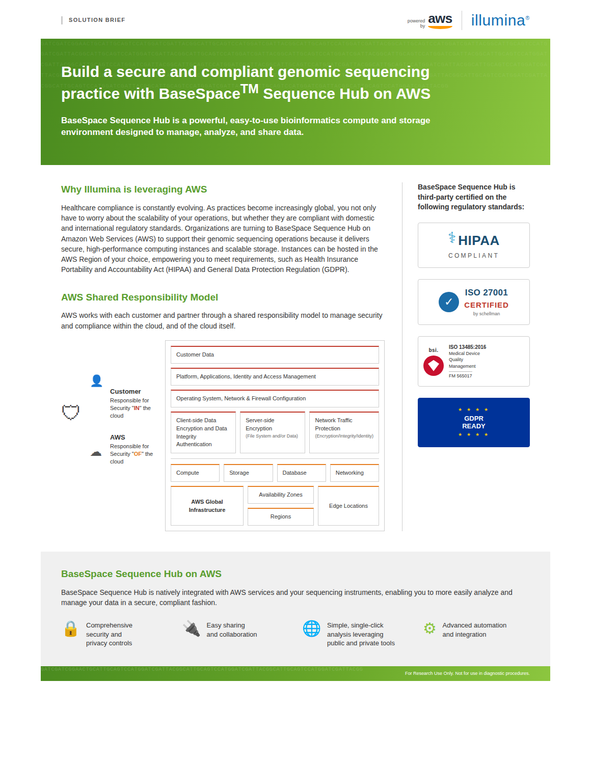Solution Brief
powered
by
aws
illumina®
Build a secure and compliant genomic sequencing practice with BaseSpaceTM Sequence Hub on AWS
BaseSpace Sequence Hub is a powerful, easy-to-use bioinformatics compute and storage environment designed to manage, analyze, and share data.
Why Illumina is leveraging AWS
Healthcare compliance is constantly evolving. As practices become increasingly global, you not only have to worry about the scalability of your operations, but whether they are compliant with domestic and international regulatory standards. Organizations are turning to BaseSpace Sequence Hub on Amazon Web Services (AWS) to support their genomic sequencing operations because it delivers secure, high-performance computing instances and scalable storage. Instances can be hosted in the AWS Region of your choice, empowering you to meet requirements, such as Health Insurance Portability and Accountability Act (HIPAA) and General Data Protection Regulation (GDPR).
AWS Shared Responsibility Model
AWS works with each customer and partner through a shared responsibility model to manage security and compliance within the cloud, and of the cloud itself.
👤
🛡
☁
Customer Responsible for
Security "IN" the cloud
AWS Responsible for
Security "OF" the cloud
Customer Data
Platform, Applications, Identity and Access Management
Operating System, Network & Firewall Configuration
Client-side Data Encryption and Data Integrity Authentication
Server-side Encryption (File System and/or Data)
Network Traffic Protection (Encryption/Integrity/Identity)
Compute
Storage
Database
Networking
AWS Global Infrastructure
Availability Zones
Regions
Edge Locations
BaseSpace Sequence Hub is third-party certified on the following regulatory standards:
⚕HIPAA
COMPLIANT
✓
ISO 27001
CERTIFIED
by schellman
bsi.
ISO 13485:2016
Medical Device
Quality
Management
FM 565017
★ ★ ★ ★
GDPR
READY
★ ★ ★ ★
BaseSpace Sequence Hub on AWS
BaseSpace Sequence Hub is natively integrated with AWS services and your sequencing instruments, enabling you to more easily analyze and manage your data in a secure, compliant fashion.
🔒
Comprehensive
security and
privacy controls
🔌
Easy sharing
and collaboration
🌐
Simple, single-click
analysis leveraging
public and private tools
⚙
Advanced automation
and integration
For Research Use Only. Not for use in diagnostic procedures.